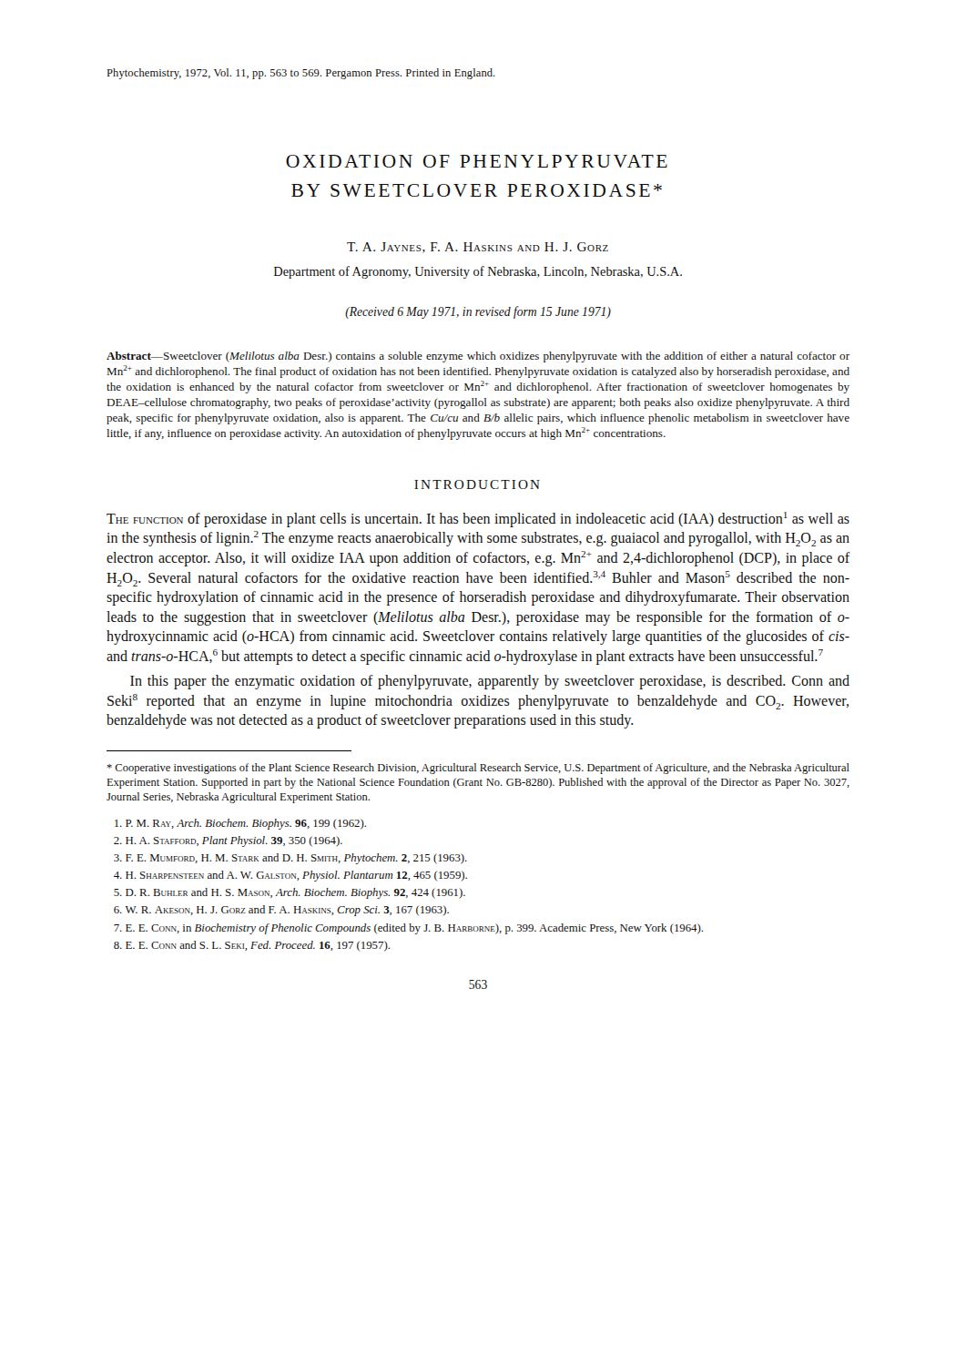Phytochemistry, 1972, Vol. 11, pp. 563 to 569. Pergamon Press. Printed in England.
OXIDATION OF PHENYLPYRUVATE
BY SWEETCLOVER PEROXIDASE*
T. A. Jaynes, F. A. Haskins and H. J. Gorz
Department of Agronomy, University of Nebraska, Lincoln, Nebraska, U.S.A.
(Received 6 May 1971, in revised form 15 June 1971)
Abstract—Sweetclover (Melilotus alba Desr.) contains a soluble enzyme which oxidizes phenylpyruvate with the addition of either a natural cofactor or Mn2+ and dichlorophenol. The final product of oxidation has not been identified. Phenylpyruvate oxidation is catalyzed also by horseradish peroxidase, and the oxidation is enhanced by the natural cofactor from sweetclover or Mn2+ and dichlorophenol. After fractionation of sweetclover homogenates by DEAE–cellulose chromatography, two peaks of peroxidase’activity (pyrogallol as substrate) are apparent; both peaks also oxidize phenylpyruvate. A third peak, specific for phenylpyruvate oxidation, also is apparent. The Cu/cu and B/b allelic pairs, which influence phenolic metabolism in sweetclover have little, if any, influence on peroxidase activity. An autoxidation of phenylpyruvate occurs at high Mn2+ concentrations.
INTRODUCTION
The function of peroxidase in plant cells is uncertain. It has been implicated in indoleacetic acid (IAA) destruction1 as well as in the synthesis of lignin.2 The enzyme reacts anaerobically with some substrates, e.g. guaiacol and pyrogallol, with H2O2 as an electron acceptor. Also, it will oxidize IAA upon addition of cofactors, e.g. Mn2+ and 2,4-dichlorophenol (DCP), in place of H2O2. Several natural cofactors for the oxidative reaction have been identified.3,4 Buhler and Mason5 described the non-specific hydroxylation of cinnamic acid in the presence of horseradish peroxidase and dihydroxyfumarate. Their observation leads to the suggestion that in sweetclover (Melilotus alba Desr.), peroxidase may be responsible for the formation of o-hydroxycinnamic acid (o-HCA) from cinnamic acid. Sweetclover contains relatively large quantities of the glucosides of cis- and trans-o-HCA,6 but attempts to detect a specific cinnamic acid o-hydroxylase in plant extracts have been unsuccessful.7
In this paper the enzymatic oxidation of phenylpyruvate, apparently by sweetclover peroxidase, is described. Conn and Seki8 reported that an enzyme in lupine mitochondria oxidizes phenylpyruvate to benzaldehyde and CO2. However, benzaldehyde was not detected as a product of sweetclover preparations used in this study.
* Cooperative investigations of the Plant Science Research Division, Agricultural Research Service, U.S. Department of Agriculture, and the Nebraska Agricultural Experiment Station. Supported in part by the National Science Foundation (Grant No. GB-8280). Published with the approval of the Director as Paper No. 3027, Journal Series, Nebraska Agricultural Experiment Station.
P. M. Ray, Arch. Biochem. Biophys. 96, 199 (1962).
H. A. Stafford, Plant Physiol. 39, 350 (1964).
F. E. Mumford, H. M. Stark and D. H. Smith, Phytochem. 2, 215 (1963).
H. Sharpensteen and A. W. Galston, Physiol. Plantarum 12, 465 (1959).
D. R. Buhler and H. S. Mason, Arch. Biochem. Biophys. 92, 424 (1961).
W. R. Akeson, H. J. Gorz and F. A. Haskins, Crop Sci. 3, 167 (1963).
E. E. Conn, in Biochemistry of Phenolic Compounds (edited by J. B. Harborne), p. 399. Academic Press, New York (1964).
E. E. Conn and S. L. Seki, Fed. Proceed. 16, 197 (1957).
563